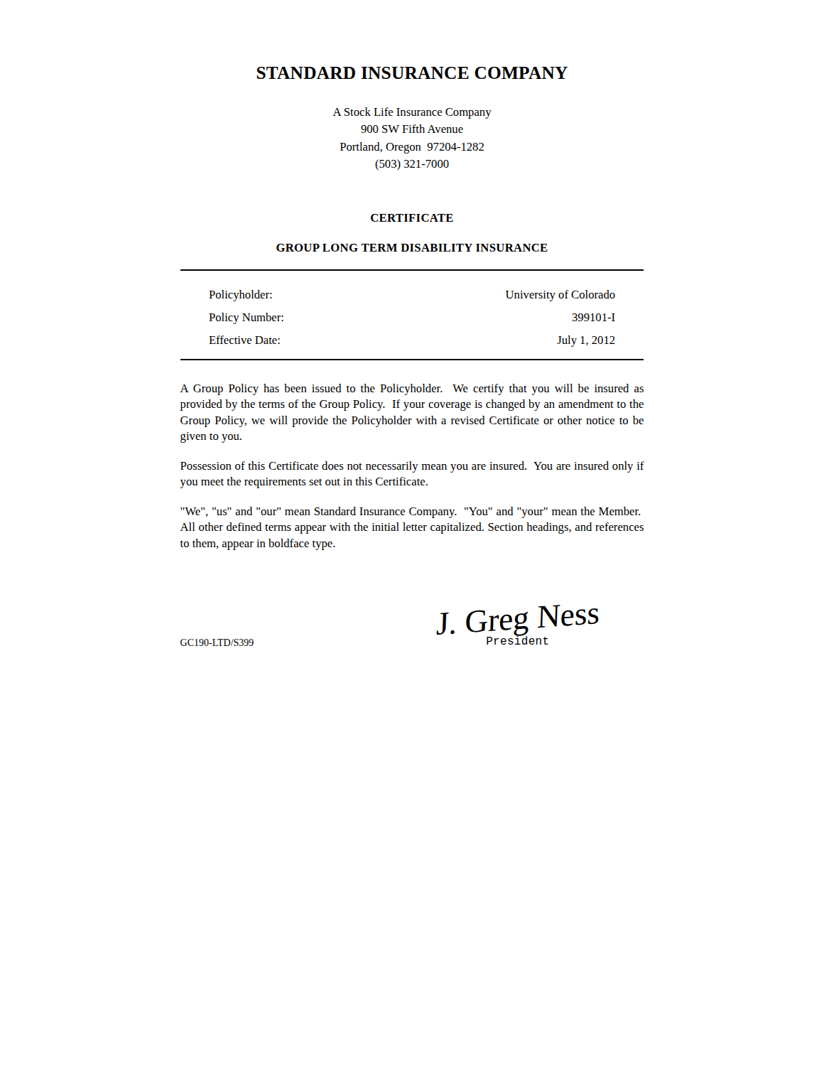STANDARD INSURANCE COMPANY
A Stock Life Insurance Company
900 SW Fifth Avenue
Portland, Oregon 97204-1282
(503) 321-7000
CERTIFICATE
GROUP LONG TERM DISABILITY INSURANCE
| Policyholder: | University of Colorado |
| Policy Number: | 399101-I |
| Effective Date: | July 1, 2012 |
A Group Policy has been issued to the Policyholder. We certify that you will be insured as provided by the terms of the Group Policy. If your coverage is changed by an amendment to the Group Policy, we will provide the Policyholder with a revised Certificate or other notice to be given to you.
Possession of this Certificate does not necessarily mean you are insured. You are insured only if you meet the requirements set out in this Certificate.
"We", "us" and "our" mean Standard Insurance Company. "You" and "your" mean the Member. All other defined terms appear with the initial letter capitalized. Section headings, and references to them, appear in boldface type.
J. Greg Ness
President
GC190-LTD/S399